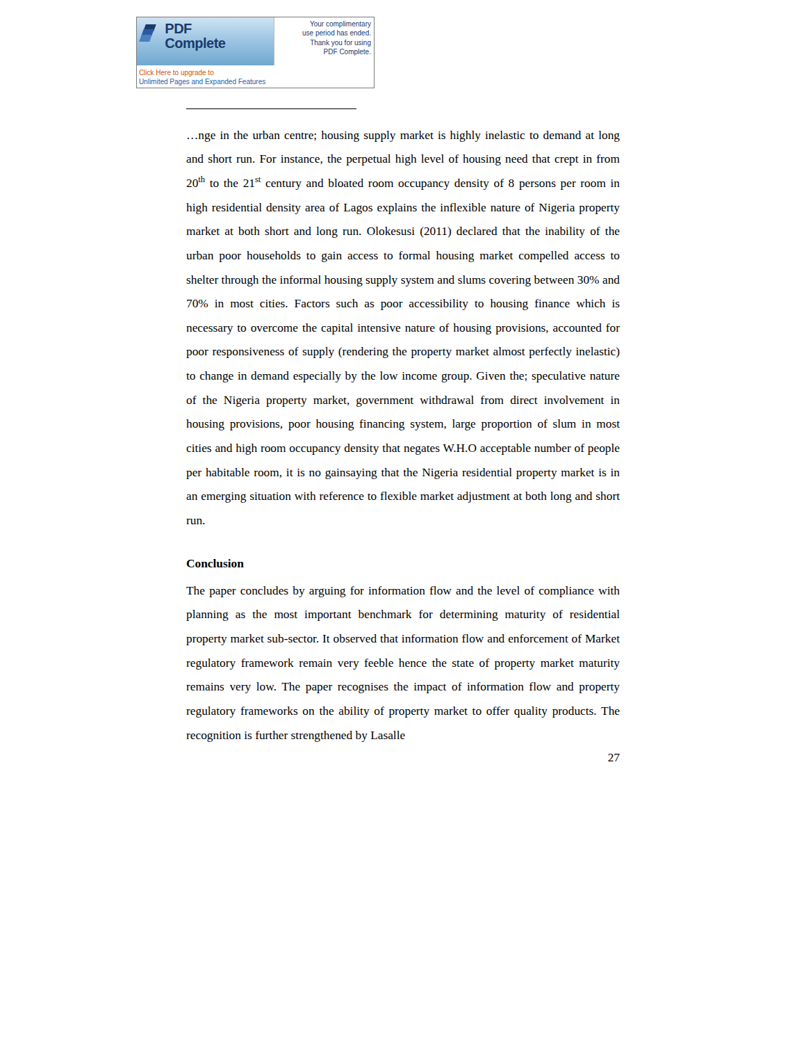PDF
Complete
Your complimentary
use period has ended.
Thank you for using
PDF Complete.
Click Here to upgrade to
Unlimited Pages and Expanded Features
…nge in the urban centre; housing supply market is highly inelastic to demand at long and short run. For instance, the perpetual high level of housing need that crept in from 20th to the 21st century and bloated room occupancy density of 8 persons per room in high residential density area of Lagos explains the inflexible nature of Nigeria property market at both short and long run. Olokesusi (2011) declared that the inability of the urban poor households to gain access to formal housing market compelled access to shelter through the informal housing supply system and slums covering between 30% and 70% in most cities. Factors such as poor accessibility to housing finance which is necessary to overcome the capital intensive nature of housing provisions, accounted for poor responsiveness of supply (rendering the property market almost perfectly inelastic) to change in demand especially by the low income group. Given the; speculative nature of the Nigeria property market, government withdrawal from direct involvement in housing provisions, poor housing financing system, large proportion of slum in most cities and high room occupancy density that negates W.H.O acceptable number of people per habitable room, it is no gainsaying that the Nigeria residential property market is in an emerging situation with reference to flexible market adjustment at both long and short run.
Conclusion
The paper concludes by arguing for information flow and the level of compliance with planning as the most important benchmark for determining maturity of residential property market sub-sector. It observed that information flow and enforcement of Market regulatory framework remain very feeble hence the state of property market maturity remains very low. The paper recognises the impact of information flow and property regulatory frameworks on the ability of property market to offer quality products. The recognition is further strengthened by Lasalle
27